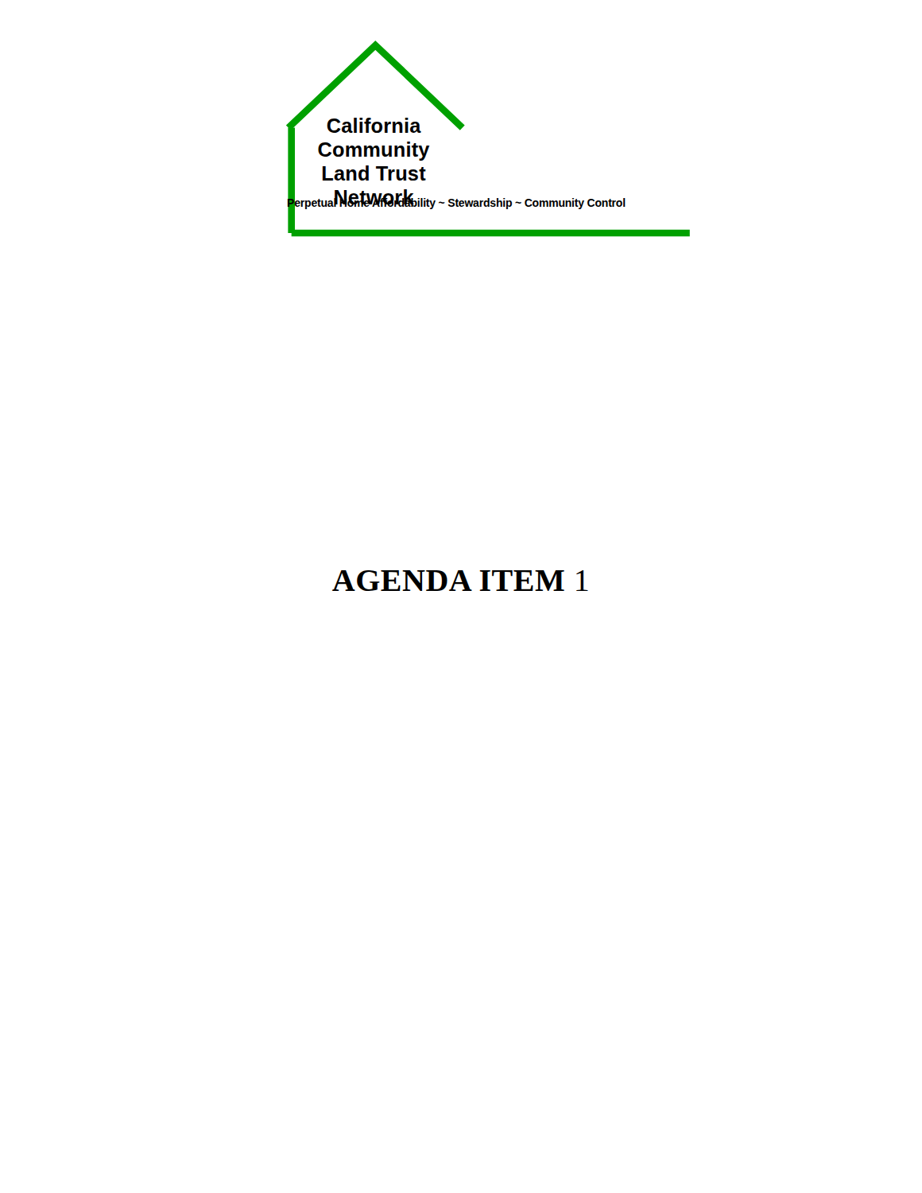California
Community
Land Trust
Network
Perpetual Home Affordability ~ Stewardship ~ Community Control
AGENDA ITEM 1